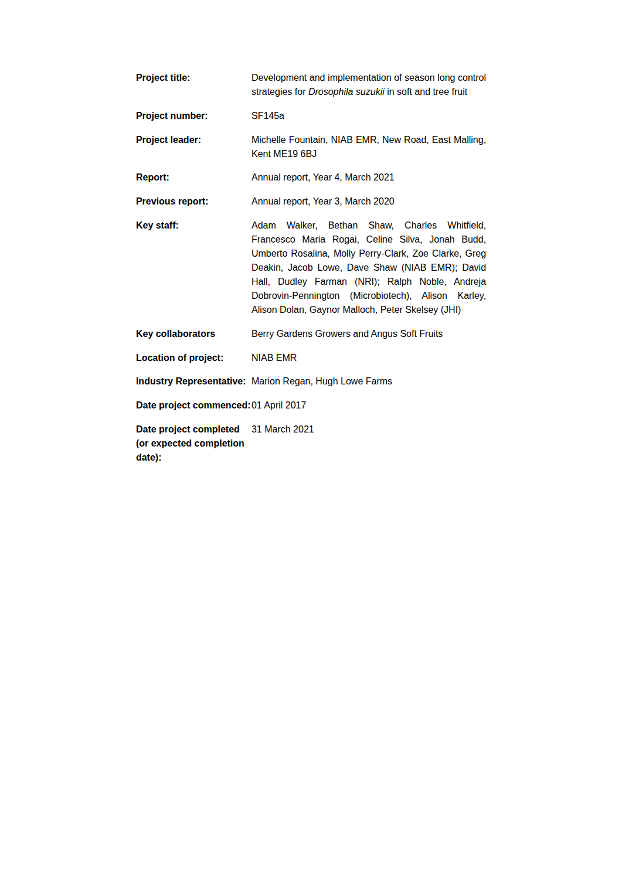| Project title: | Development and implementation of season long control strategies for Drosophila suzukii in soft and tree fruit |
| Project number: | SF145a |
| Project leader: | Michelle Fountain, NIAB EMR, New Road, East Malling, Kent ME19 6BJ |
| Report: | Annual report, Year 4, March 2021 |
| Previous report: | Annual report, Year 3, March 2020 |
| Key staff: | Adam Walker, Bethan Shaw, Charles Whitfield, Francesco Maria Rogai, Celine Silva, Jonah Budd, Umberto Rosalina, Molly Perry-Clark, Zoe Clarke, Greg Deakin, Jacob Lowe, Dave Shaw (NIAB EMR); David Hall, Dudley Farman (NRI); Ralph Noble, Andreja Dobrovin-Pennington (Microbiotech), Alison Karley, Alison Dolan, Gaynor Malloch, Peter Skelsey (JHI) |
| Key collaborators | Berry Gardens Growers and Angus Soft Fruits |
| Location of project: | NIAB EMR |
| Industry Representative: | Marion Regan, Hugh Lowe Farms |
| Date project commenced: | 01 April 2017 |
| Date project completed (or expected completion date): | 31 March 2021 |